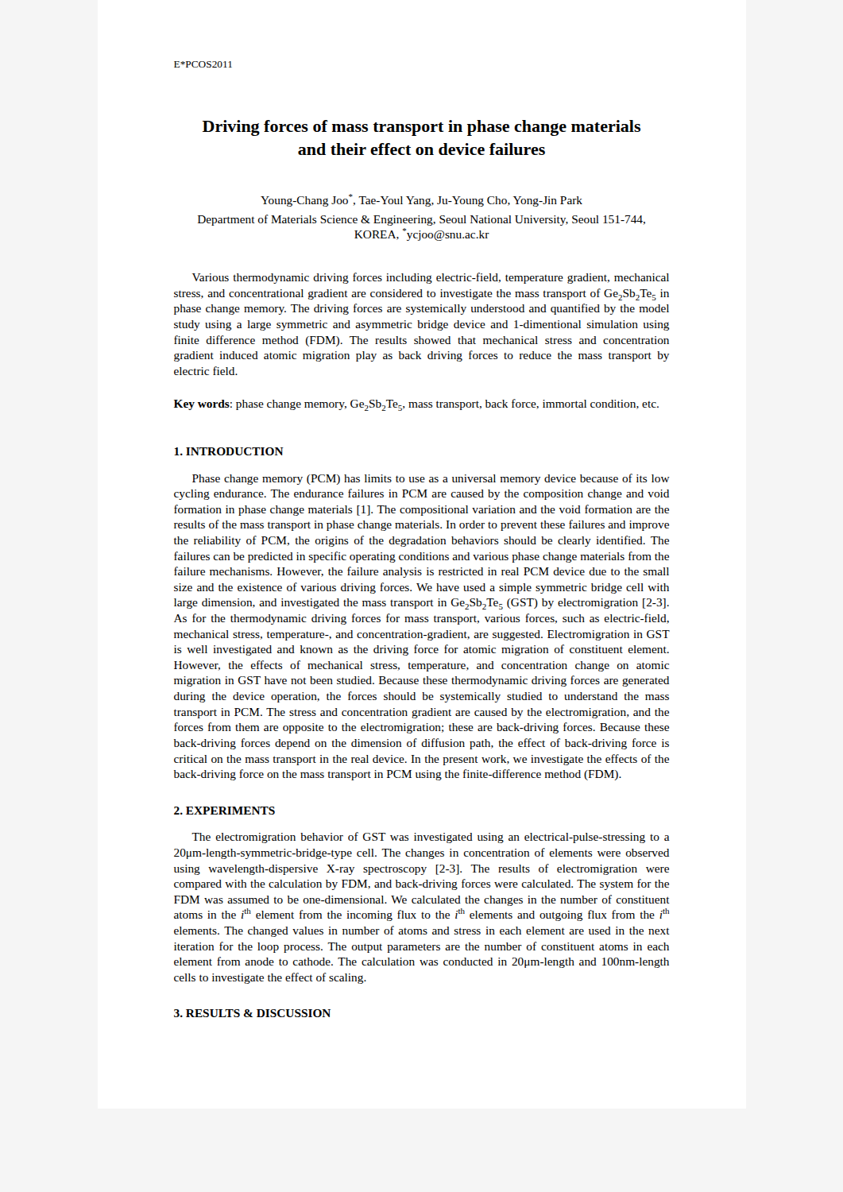E*PCOS2011
Driving forces of mass transport in phase change materials
and their effect on device failures
Young-Chang Joo*, Tae-Youl Yang, Ju-Young Cho, Yong-Jin Park
Department of Materials Science & Engineering, Seoul National University, Seoul 151-744, KOREA, *ycjoo@snu.ac.kr
Various thermodynamic driving forces including electric-field, temperature gradient, mechanical stress, and concentrational gradient are considered to investigate the mass transport of Ge2Sb2Te5 in phase change memory. The driving forces are systemically understood and quantified by the model study using a large symmetric and asymmetric bridge device and 1-dimentional simulation using finite difference method (FDM). The results showed that mechanical stress and concentration gradient induced atomic migration play as back driving forces to reduce the mass transport by electric field.
Key words: phase change memory, Ge2Sb2Te5, mass transport, back force, immortal condition, etc.
1. INTRODUCTION
Phase change memory (PCM) has limits to use as a universal memory device because of its low cycling endurance. The endurance failures in PCM are caused by the composition change and void formation in phase change materials [1]. The compositional variation and the void formation are the results of the mass transport in phase change materials. In order to prevent these failures and improve the reliability of PCM, the origins of the degradation behaviors should be clearly identified. The failures can be predicted in specific operating conditions and various phase change materials from the failure mechanisms. However, the failure analysis is restricted in real PCM device due to the small size and the existence of various driving forces. We have used a simple symmetric bridge cell with large dimension, and investigated the mass transport in Ge2Sb2Te5 (GST) by electromigration [2-3]. As for the thermodynamic driving forces for mass transport, various forces, such as electric-field, mechanical stress, temperature-, and concentration-gradient, are suggested. Electromigration in GST is well investigated and known as the driving force for atomic migration of constituent element. However, the effects of mechanical stress, temperature, and concentration change on atomic migration in GST have not been studied. Because these thermodynamic driving forces are generated during the device operation, the forces should be systemically studied to understand the mass transport in PCM. The stress and concentration gradient are caused by the electromigration, and the forces from them are opposite to the electromigration; these are back-driving forces. Because these back-driving forces depend on the dimension of diffusion path, the effect of back-driving force is critical on the mass transport in the real device. In the present work, we investigate the effects of the back-driving force on the mass transport in PCM using the finite-difference method (FDM).
2. EXPERIMENTS
The electromigration behavior of GST was investigated using an electrical-pulse-stressing to a 20μm-length-symmetric-bridge-type cell. The changes in concentration of elements were observed using wavelength-dispersive X-ray spectroscopy [2-3]. The results of electromigration were compared with the calculation by FDM, and back-driving forces were calculated. The system for the FDM was assumed to be one-dimensional. We calculated the changes in the number of constituent atoms in the ith element from the incoming flux to the ith elements and outgoing flux from the ith elements. The changed values in number of atoms and stress in each element are used in the next iteration for the loop process. The output parameters are the number of constituent atoms in each element from anode to cathode. The calculation was conducted in 20μm-length and 100nm-length cells to investigate the effect of scaling.
3. RESULTS & DISCUSSION